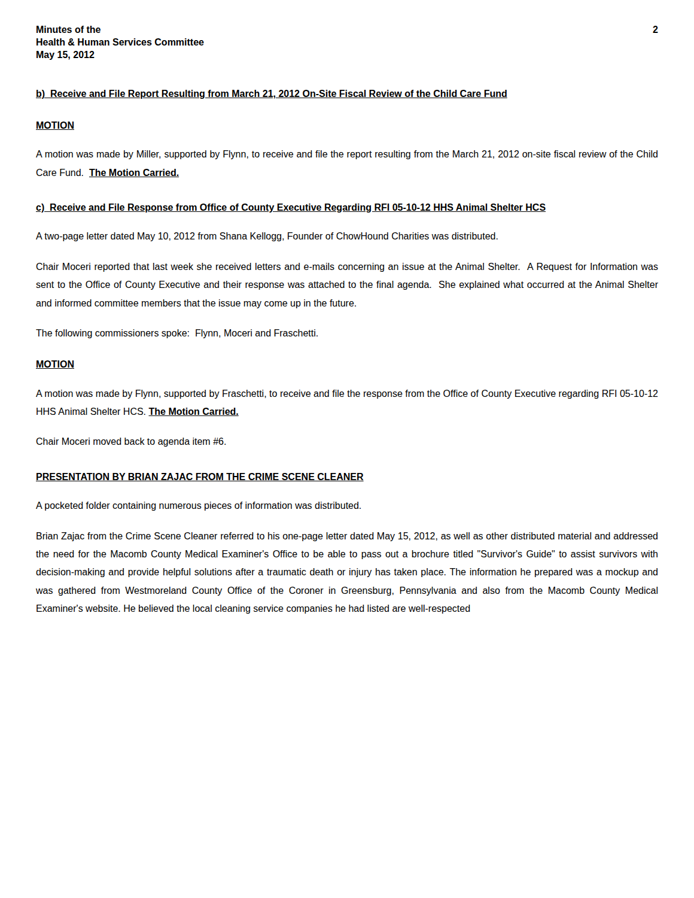2 Minutes of the
Health & Human Services Committee
May 15, 2012
b) Receive and File Report Resulting from March 21, 2012 On-Site Fiscal Review of the Child Care Fund
MOTION
A motion was made by Miller, supported by Flynn, to receive and file the report resulting from the March 21, 2012 on-site fiscal review of the Child Care Fund. The Motion Carried.
c) Receive and File Response from Office of County Executive Regarding RFI 05-10-12 HHS Animal Shelter HCS
A two-page letter dated May 10, 2012 from Shana Kellogg, Founder of ChowHound Charities was distributed.
Chair Moceri reported that last week she received letters and e-mails concerning an issue at the Animal Shelter. A Request for Information was sent to the Office of County Executive and their response was attached to the final agenda. She explained what occurred at the Animal Shelter and informed committee members that the issue may come up in the future.
The following commissioners spoke: Flynn, Moceri and Fraschetti.
MOTION
A motion was made by Flynn, supported by Fraschetti, to receive and file the response from the Office of County Executive regarding RFI 05-10-12 HHS Animal Shelter HCS. The Motion Carried.
Chair Moceri moved back to agenda item #6.
PRESENTATION BY BRIAN ZAJAC FROM THE CRIME SCENE CLEANER
A pocketed folder containing numerous pieces of information was distributed.
Brian Zajac from the Crime Scene Cleaner referred to his one-page letter dated May 15, 2012, as well as other distributed material and addressed the need for the Macomb County Medical Examiner's Office to be able to pass out a brochure titled "Survivor's Guide" to assist survivors with decision-making and provide helpful solutions after a traumatic death or injury has taken place. The information he prepared was a mockup and was gathered from Westmoreland County Office of the Coroner in Greensburg, Pennsylvania and also from the Macomb County Medical Examiner's website. He believed the local cleaning service companies he had listed are well-respected